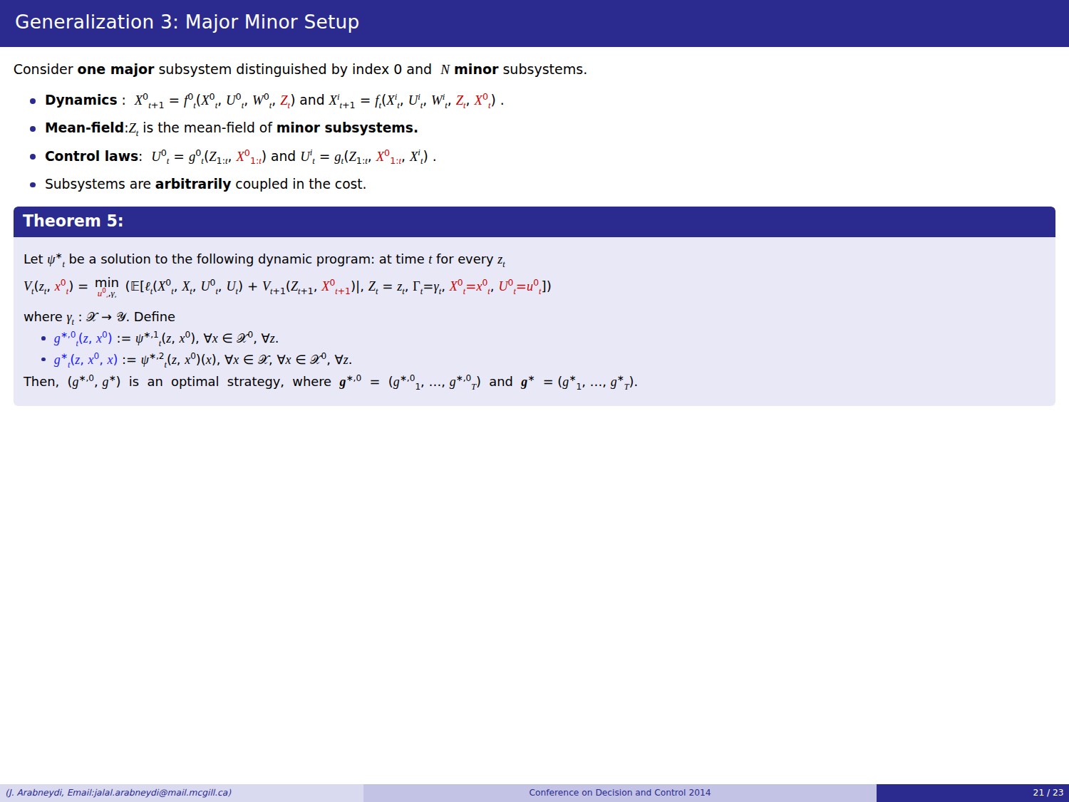Generalization 3: Major Minor Setup
Consider one major subsystem distinguished by index 0 and N minor subsystems.
Dynamics : X0t+1 = f0t(X0t, U0t, W0t, Zt) and Xit+1 = ft(Xit, Uit, Wit, Zt, X0t) .
Mean-field:Zt is the mean-field of minor subsystems.
Control laws: U0t = g0t(Z1:t, X01:t) and Uit = gt(Z1:t, X01:t, Xit) .
Subsystems are arbitrarily coupled in the cost.
Theorem 5:
Let ψ∗t be a solution to the following dynamic program: at time t for every zt
Vt(zt, x0t) = min u0t,γt (𝔼[ℓt(X0t, Xt, U0t, Ut) + Vt+1(Zt+1, X0t+1)|, Zt = zt, Γt=γt, X0t=x0t, U0t=u0t])
where γt : 𝒳 → 𝒴. Define
g∗,0t(z, x0) := ψ∗,1t(z, x0), ∀x ∈ 𝒳0, ∀z.
g∗t(z, x0, x) := ψ∗,2t(z, x0)(x), ∀x ∈ 𝒳, ∀x ∈ 𝒳0, ∀z.
Then, (g∗,0, g∗) is an optimal strategy, where g∗,0 = (g∗,01, …, g∗,0T) and g∗ = (g∗1, …, g∗T).
(J. Arabneydi, Email:jalal.arabneydi@mail.mcgill.ca)
Conference on Decision and Control 2014
21 / 23